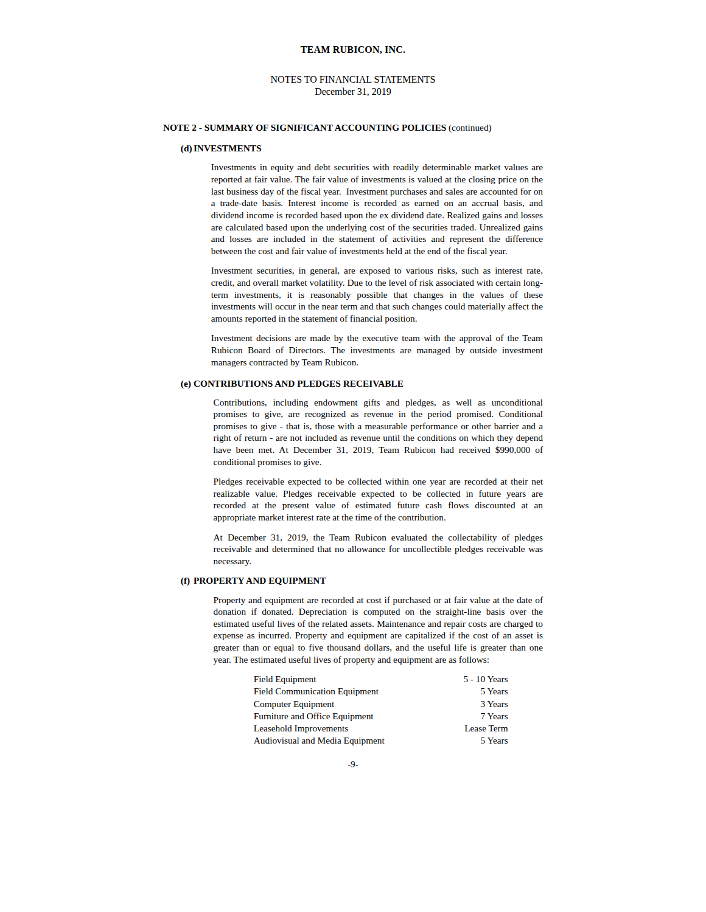TEAM RUBICON, INC.
NOTES TO FINANCIAL STATEMENTS
December 31, 2019
NOTE 2 - SUMMARY OF SIGNIFICANT ACCOUNTING POLICIES (continued)
(d)
INVESTMENTS
Investments in equity and debt securities with readily determinable market values are reported at fair value. The fair value of investments is valued at the closing price on the last business day of the fiscal year. Investment purchases and sales are accounted for on a trade-date basis. Interest income is recorded as earned on an accrual basis, and dividend income is recorded based upon the ex dividend date. Realized gains and losses are calculated based upon the underlying cost of the securities traded. Unrealized gains and losses are included in the statement of activities and represent the difference between the cost and fair value of investments held at the end of the fiscal year.
Investment securities, in general, are exposed to various risks, such as interest rate, credit, and overall market volatility. Due to the level of risk associated with certain long-term investments, it is reasonably possible that changes in the values of these investments will occur in the near term and that such changes could materially affect the amounts reported in the statement of financial position.
Investment decisions are made by the executive team with the approval of the Team Rubicon Board of Directors. The investments are managed by outside investment managers contracted by Team Rubicon.
(e)
CONTRIBUTIONS AND PLEDGES RECEIVABLE
Contributions, including endowment gifts and pledges, as well as unconditional promises to give, are recognized as revenue in the period promised. Conditional promises to give - that is, those with a measurable performance or other barrier and a right of return - are not included as revenue until the conditions on which they depend have been met. At December 31, 2019, Team Rubicon had received $990,000 of conditional promises to give.
Pledges receivable expected to be collected within one year are recorded at their net realizable value. Pledges receivable expected to be collected in future years are recorded at the present value of estimated future cash flows discounted at an appropriate market interest rate at the time of the contribution.
At December 31, 2019, the Team Rubicon evaluated the collectability of pledges receivable and determined that no allowance for uncollectible pledges receivable was necessary.
(f)
PROPERTY AND EQUIPMENT
Property and equipment are recorded at cost if purchased or at fair value at the date of donation if donated. Depreciation is computed on the straight-line basis over the estimated useful lives of the related assets. Maintenance and repair costs are charged to expense as incurred. Property and equipment are capitalized if the cost of an asset is greater than or equal to five thousand dollars, and the useful life is greater than one year. The estimated useful lives of property and equipment are as follows:
| Field Equipment | 5 - 10 Years |
| Field Communication Equipment | 5 Years |
| Computer Equipment | 3 Years |
| Furniture and Office Equipment | 7 Years |
| Leasehold Improvements | Lease Term |
| Audiovisual and Media Equipment | 5 Years |
-9-